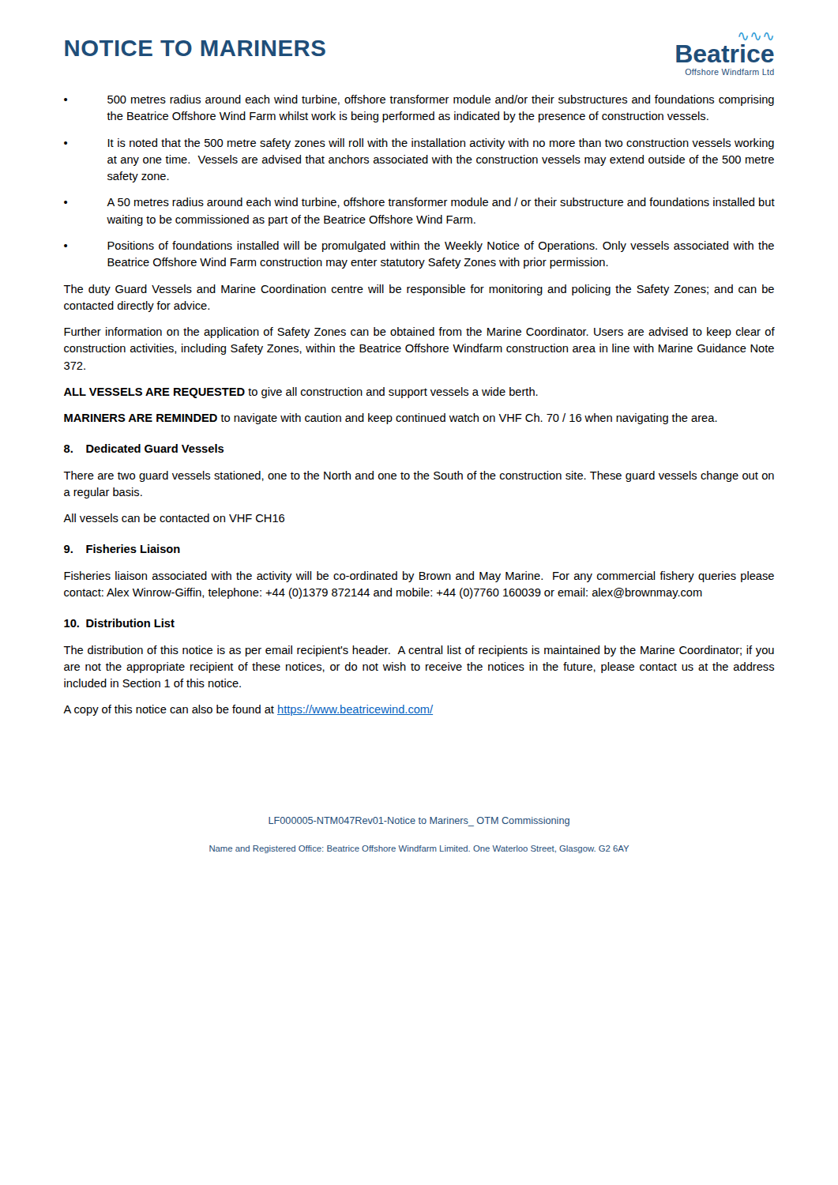NOTICE TO MARINERS
∿∿∿ Beatrice Offshore Windfarm Ltd
• 500 metres radius around each wind turbine, offshore transformer module and/or their substructures and foundations comprising the Beatrice Offshore Wind Farm whilst work is being performed as indicated by the presence of construction vessels.
• It is noted that the 500 metre safety zones will roll with the installation activity with no more than two construction vessels working at any one time. Vessels are advised that anchors associated with the construction vessels may extend outside of the 500 metre safety zone.
• A 50 metres radius around each wind turbine, offshore transformer module and / or their substructure and foundations installed but waiting to be commissioned as part of the Beatrice Offshore Wind Farm.
• Positions of foundations installed will be promulgated within the Weekly Notice of Operations. Only vessels associated with the Beatrice Offshore Wind Farm construction may enter statutory Safety Zones with prior permission.
The duty Guard Vessels and Marine Coordination centre will be responsible for monitoring and policing the Safety Zones; and can be contacted directly for advice.
Further information on the application of Safety Zones can be obtained from the Marine Coordinator. Users are advised to keep clear of construction activities, including Safety Zones, within the Beatrice Offshore Windfarm construction area in line with Marine Guidance Note 372.
ALL VESSELS ARE REQUESTED to give all construction and support vessels a wide berth.
MARINERS ARE REMINDED to navigate with caution and keep continued watch on VHF Ch. 70 / 16 when navigating the area.
8. Dedicated Guard Vessels
There are two guard vessels stationed, one to the North and one to the South of the construction site. These guard vessels change out on a regular basis.
All vessels can be contacted on VHF CH16
9. Fisheries Liaison
Fisheries liaison associated with the activity will be co-ordinated by Brown and May Marine. For any commercial fishery queries please contact: Alex Winrow-Giffin, telephone: +44 (0)1379 872144 and mobile: +44 (0)7760 160039 or email: alex@brownmay.com
10. Distribution List
The distribution of this notice is as per email recipient's header. A central list of recipients is maintained by the Marine Coordinator; if you are not the appropriate recipient of these notices, or do not wish to receive the notices in the future, please contact us at the address included in Section 1 of this notice.
A copy of this notice can also be found at https://www.beatricewind.com/
LF000005-NTM047Rev01-Notice to Mariners_ OTM Commissioning
Name and Registered Office: Beatrice Offshore Windfarm Limited. One Waterloo Street, Glasgow. G2 6AY